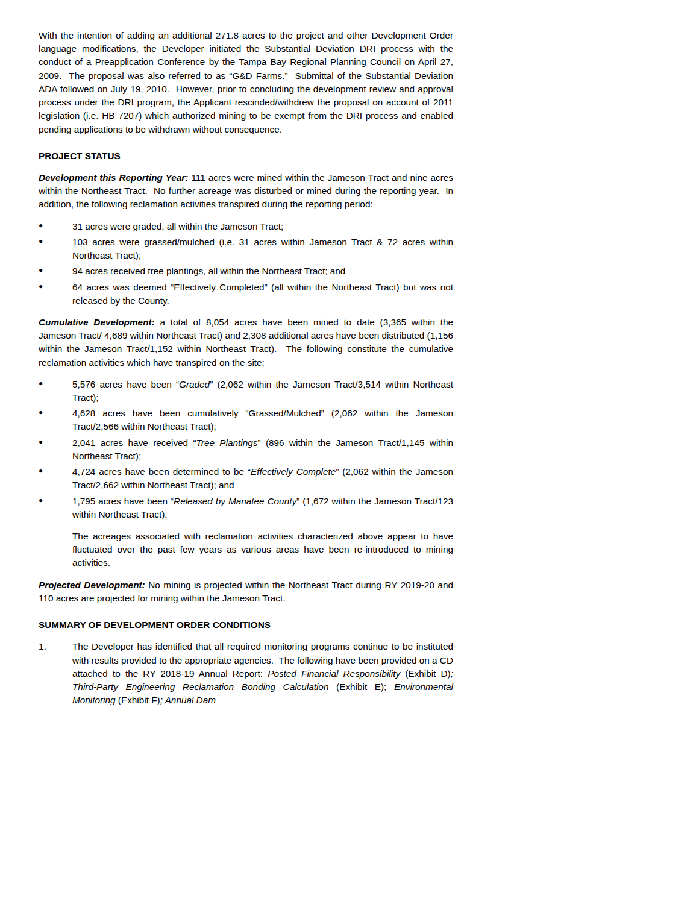With the intention of adding an additional 271.8 acres to the project and other Development Order language modifications, the Developer initiated the Substantial Deviation DRI process with the conduct of a Preapplication Conference by the Tampa Bay Regional Planning Council on April 27, 2009. The proposal was also referred to as “G&D Farms.” Submittal of the Substantial Deviation ADA followed on July 19, 2010. However, prior to concluding the development review and approval process under the DRI program, the Applicant rescinded/withdrew the proposal on account of 2011 legislation (i.e. HB 7207) which authorized mining to be exempt from the DRI process and enabled pending applications to be withdrawn without consequence.
PROJECT STATUS
Development this Reporting Year: 111 acres were mined within the Jameson Tract and nine acres within the Northeast Tract. No further acreage was disturbed or mined during the reporting year. In addition, the following reclamation activities transpired during the reporting period:
31 acres were graded, all within the Jameson Tract;
103 acres were grassed/mulched (i.e. 31 acres within Jameson Tract & 72 acres within Northeast Tract);
94 acres received tree plantings, all within the Northeast Tract; and
64 acres was deemed “Effectively Completed” (all within the Northeast Tract) but was not released by the County.
Cumulative Development: a total of 8,054 acres have been mined to date (3,365 within the Jameson Tract/ 4,689 within Northeast Tract) and 2,308 additional acres have been distributed (1,156 within the Jameson Tract/1,152 within Northeast Tract). The following constitute the cumulative reclamation activities which have transpired on the site:
5,576 acres have been “Graded” (2,062 within the Jameson Tract/3,514 within Northeast Tract);
4,628 acres have been cumulatively “Grassed/Mulched” (2,062 within the Jameson Tract/2,566 within Northeast Tract);
2,041 acres have received “Tree Plantings” (896 within the Jameson Tract/1,145 within Northeast Tract);
4,724 acres have been determined to be “Effectively Complete” (2,062 within the Jameson Tract/2,662 within Northeast Tract); and
1,795 acres have been “Released by Manatee County” (1,672 within the Jameson Tract/123 within Northeast Tract).
The acreages associated with reclamation activities characterized above appear to have fluctuated over the past few years as various areas have been re-introduced to mining activities.
Projected Development: No mining is projected within the Northeast Tract during RY 2019-20 and 110 acres are projected for mining within the Jameson Tract.
SUMMARY OF DEVELOPMENT ORDER CONDITIONS
1.
The Developer has identified that all required monitoring programs continue to be instituted with results provided to the appropriate agencies. The following have been provided on a CD attached to the RY 2018-19 Annual Report: Posted Financial Responsibility (Exhibit D); Third-Party Engineering Reclamation Bonding Calculation (Exhibit E); Environmental Monitoring (Exhibit F); Annual Dam